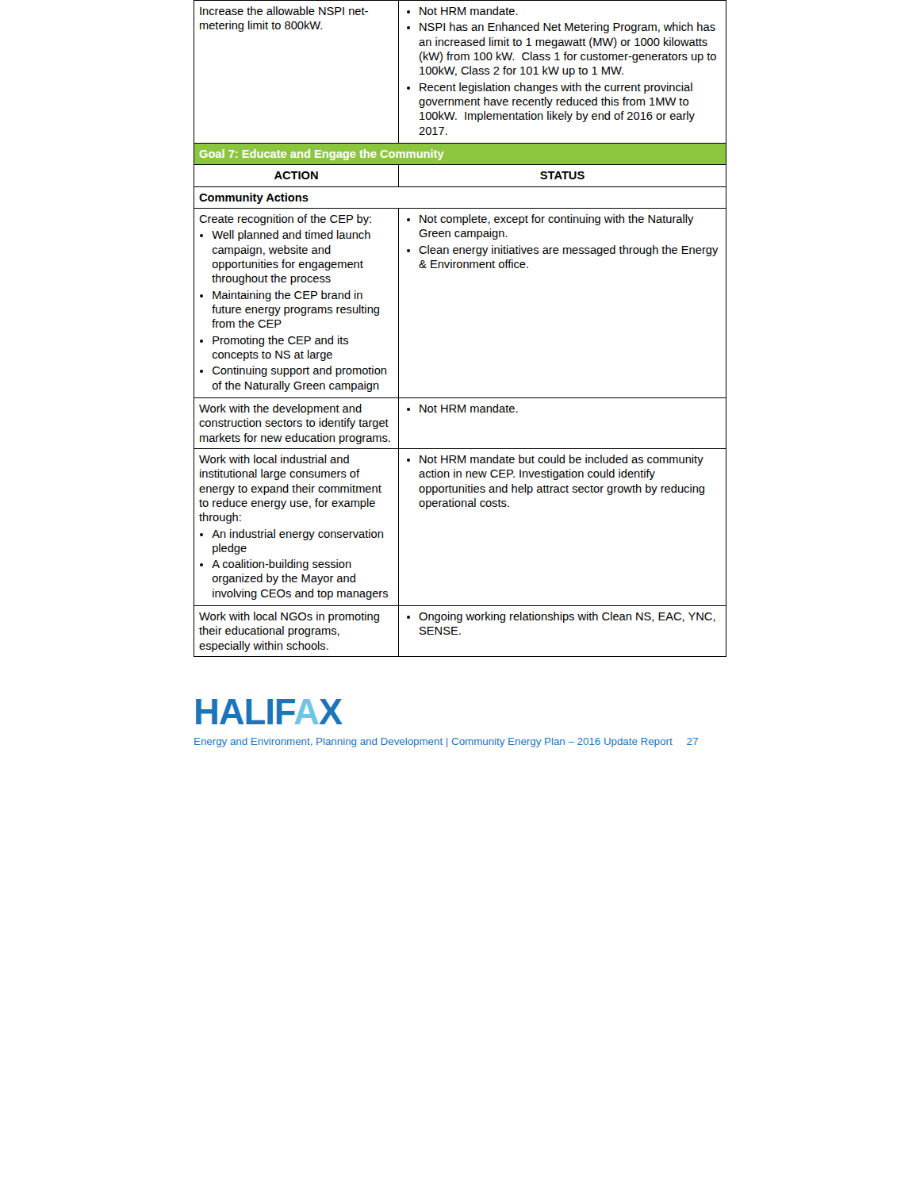| Increase the allowable NSPI net-metering limit to 800kW. | Not HRM mandate. NSPI has an Enhanced Net Metering Program, which has an increased limit to 1 megawatt (MW) or 1000 kilowatts (kW) from 100 kW. Class 1 for customer-generators up to 100kW, Class 2 for 101 kW up to 1 MW. Recent legislation changes with the current provincial government have recently reduced this from 1MW to 100kW. Implementation likely by end of 2016 or early 2017. |
| Goal 7: Educate and Engage the Community |
| ACTION | STATUS |
| Community Actions |
| Create recognition of the CEP by: Well planned and timed launch campaign, website and opportunities for engagement throughout the process Maintaining the CEP brand in future energy programs resulting from the CEP Promoting the CEP and its concepts to NS at large Continuing support and promotion of the Naturally Green campaign | Not complete, except for continuing with the Naturally Green campaign. Clean energy initiatives are messaged through the Energy & Environment office. |
| Work with the development and construction sectors to identify target markets for new education programs. | Not HRM mandate. |
| Work with local industrial and institutional large consumers of energy to expand their commitment to reduce energy use, for example through: An industrial energy conservation pledge A coalition-building session organized by the Mayor and involving CEOs and top managers | Not HRM mandate but could be included as community action in new CEP. Investigation could identify opportunities and help attract sector growth by reducing operational costs. |
| Work with local NGOs in promoting their educational programs, especially within schools. | Ongoing working relationships with Clean NS, EAC, YNC, SENSE. |
HALIFAX
Energy and Environment, Planning and Development | Community Energy Plan – 2016 Update Report27